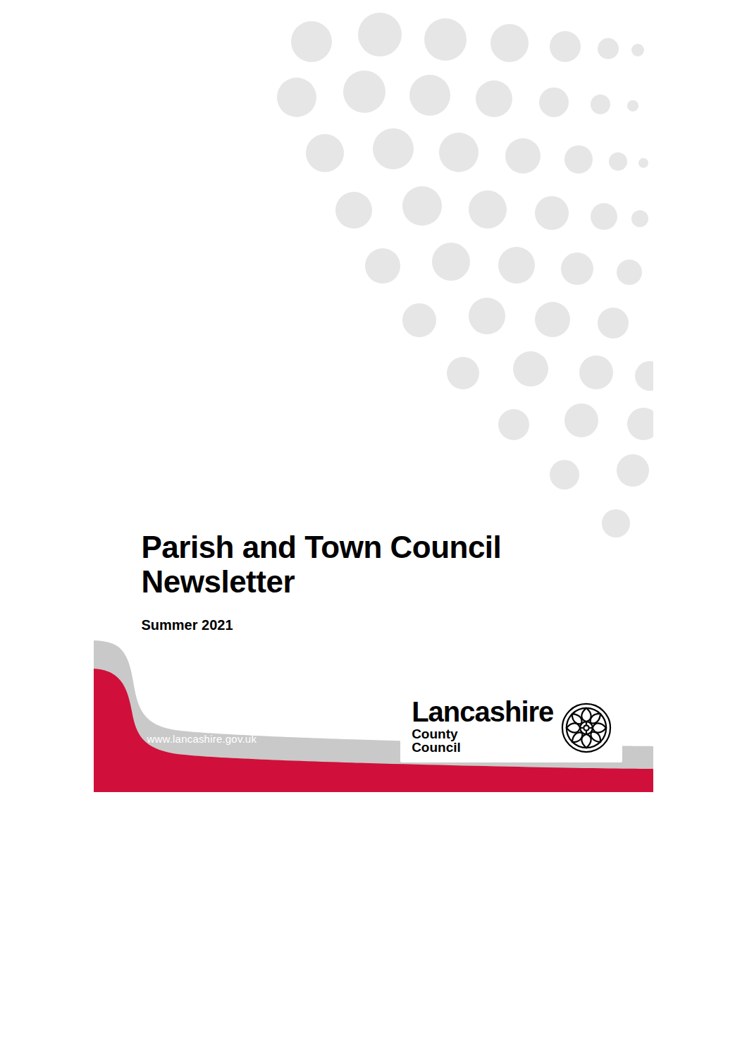Parish and Town Council Newsletter
Summer 2021
www.lancashire.gov.uk
Lancashire County Council